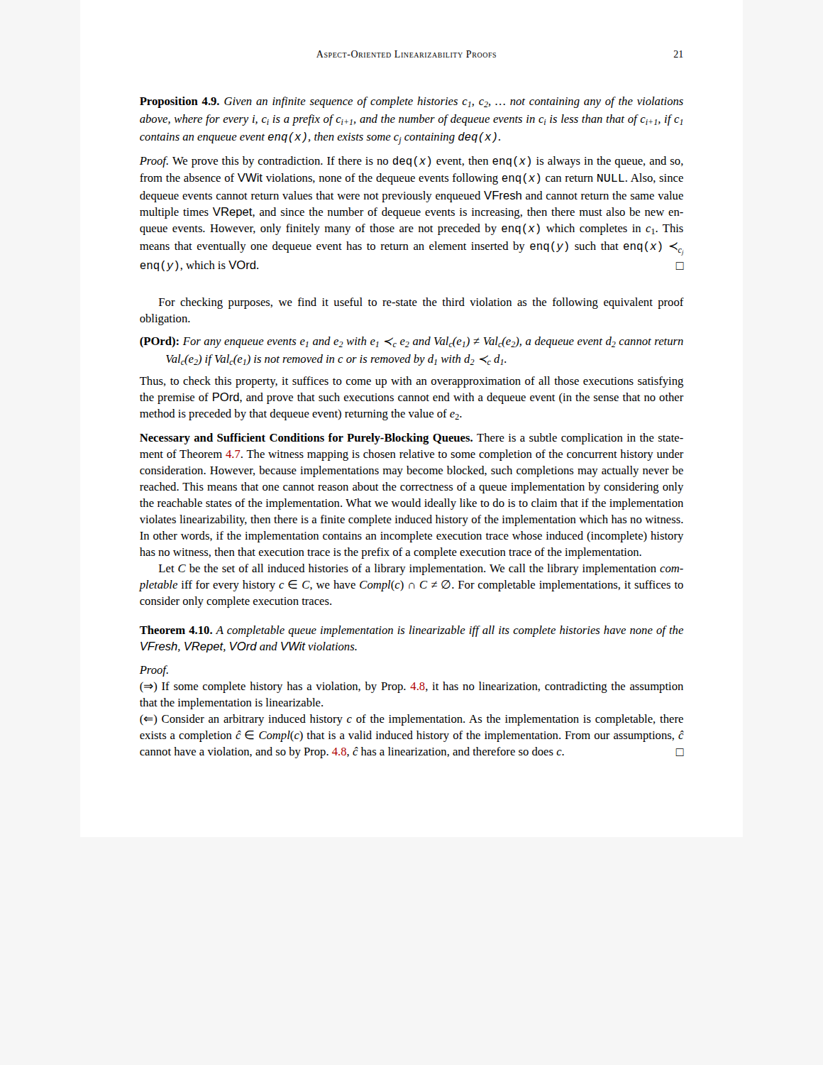Aspect-Oriented Linearizability Proofs 21
Proposition 4.9. Given an infinite sequence of complete histories c 1, c 2, … not containing any of the violations above, where for every i, ci is a prefix of ci+1, and the number of dequeue events in ci is less than that of ci+1, if c 1 contains an enqueue event enq(x), then exists some cj containing deq(x).
Proof. We prove this by contradiction. If there is no deq(x) event, then enq(x) is always in the queue, and so, from the absence of VWit violations, none of the dequeue events following enq(x) can return NULL. Also, since dequeue events cannot return values that were not previously enqueued VFresh and cannot return the same value multiple times VRepet, and since the number of dequeue events is increasing, then there must also be new enqueue events. However, only finitely many of those are not preceded by enq(x) which completes in c 1. This means that eventually one dequeue event has to return an element inserted by enq(y) such that enq(x) ≺cj enq(y), which is VOrd.
For checking purposes, we find it useful to re-state the third violation as the following equivalent proof obligation.
(POrd): For any enqueue events e 1 and e 2 with e 1 ≺c e 2 and Valc(e 1) ≠ Valc(e 2), a dequeue event d 2 cannot return Valc(e 2) if Valc(e 1) is not removed in c or is removed by d 1 with d 2 ≺c d 1.
Thus, to check this property, it suffices to come up with an overapproximation of all those executions satisfying the premise of POrd, and prove that such executions cannot end with a dequeue event (in the sense that no other method is preceded by that dequeue event) returning the value of e 2.
Necessary and Sufficient Conditions for Purely-Blocking Queues.
There is a subtle complication in the statement of Theorem 4.7. The witness mapping is chosen relative to some completion of the concurrent history under consideration. However, because implementations may become blocked, such completions may actually never be reached. This means that one cannot reason about the correctness of a queue implementation by considering only the reachable states of the implementation. What we would ideally like to do is to claim that if the implementation violates linearizability, then there is a finite complete induced history of the implementation which has no witness. In other words, if the implementation contains an incomplete execution trace whose induced (incomplete) history has no witness, then that execution trace is the prefix of a complete execution trace of the implementation.
Let C be the set of all induced histories of a library implementation. We call the library implementation completable iff for every history c ∈ C, we have Compl(c) ∩ C ≠ ∅. For completable implementations, it suffices to consider only complete execution traces.
Theorem 4.10. A completable queue implementation is linearizable iff all its complete histories have none of the VFresh, VRepet, VOrd and VWit violations.
Proof.
(⇒) If some complete history has a violation, by Prop. 4.8, it has no linearization, contradicting the assumption that the implementation is linearizable.
(⇐) Consider an arbitrary induced history c of the implementation. As the implementation is completable, there exists a completion ĉ ∈ Compl(c) that is a valid induced history of the implementation. From our assumptions, ĉ cannot have a violation, and so by Prop. 4.8, ĉ has a linearization, and therefore so does c.